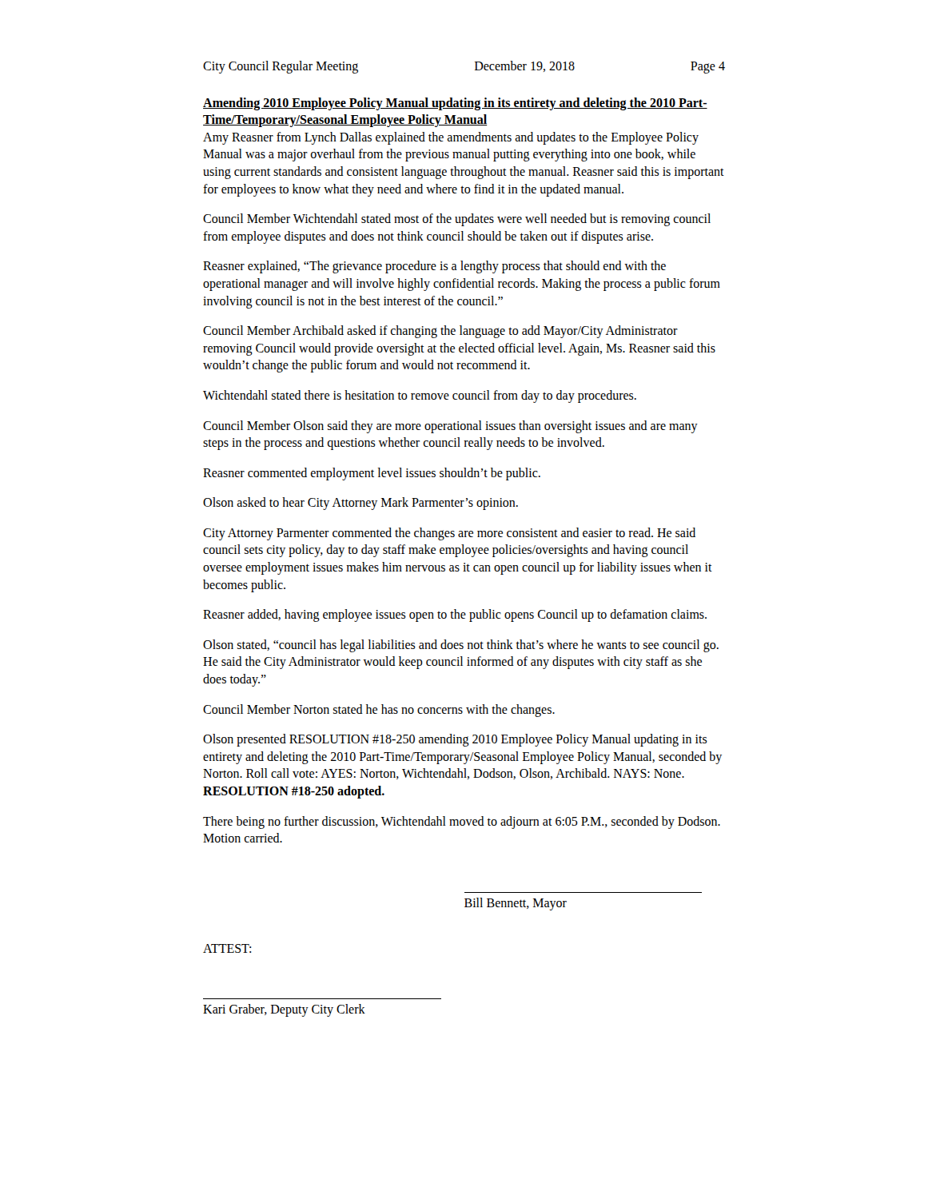City Council Regular Meeting
December 19, 2018
Page 4
Amending 2010 Employee Policy Manual updating in its entirety and deleting the 2010 Part-Time/Temporary/Seasonal Employee Policy Manual
Amy Reasner from Lynch Dallas explained the amendments and updates to the Employee Policy Manual was a major overhaul from the previous manual putting everything into one book, while using current standards and consistent language throughout the manual. Reasner said this is important for employees to know what they need and where to find it in the updated manual.
Council Member Wichtendahl stated most of the updates were well needed but is removing council from employee disputes and does not think council should be taken out if disputes arise.
Reasner explained, “The grievance procedure is a lengthy process that should end with the operational manager and will involve highly confidential records. Making the process a public forum involving council is not in the best interest of the council.”
Council Member Archibald asked if changing the language to add Mayor/City Administrator removing Council would provide oversight at the elected official level. Again, Ms. Reasner said this wouldn’t change the public forum and would not recommend it.
Wichtendahl stated there is hesitation to remove council from day to day procedures.
Council Member Olson said they are more operational issues than oversight issues and are many steps in the process and questions whether council really needs to be involved.
Reasner commented employment level issues shouldn’t be public.
Olson asked to hear City Attorney Mark Parmenter’s opinion.
City Attorney Parmenter commented the changes are more consistent and easier to read. He said council sets city policy, day to day staff make employee policies/oversights and having council oversee employment issues makes him nervous as it can open council up for liability issues when it becomes public.
Reasner added, having employee issues open to the public opens Council up to defamation claims.
Olson stated, “council has legal liabilities and does not think that’s where he wants to see council go. He said the City Administrator would keep council informed of any disputes with city staff as she does today.”
Council Member Norton stated he has no concerns with the changes.
Olson presented RESOLUTION #18-250 amending 2010 Employee Policy Manual updating in its entirety and deleting the 2010 Part-Time/Temporary/Seasonal Employee Policy Manual, seconded by Norton. Roll call vote: AYES: Norton, Wichtendahl, Dodson, Olson, Archibald. NAYS: None. RESOLUTION #18-250 adopted.
There being no further discussion, Wichtendahl moved to adjourn at 6:05 P.M., seconded by Dodson. Motion carried.
Bill Bennett, Mayor
ATTEST:
Kari Graber, Deputy City Clerk